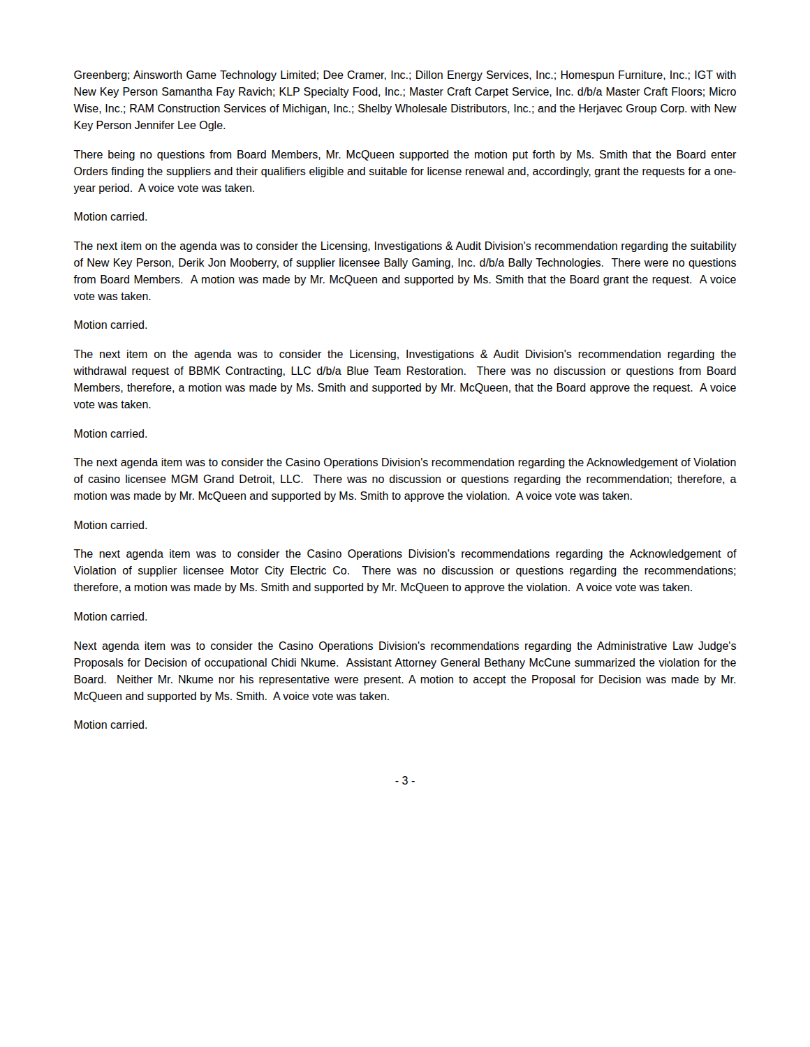Greenberg; Ainsworth Game Technology Limited; Dee Cramer, Inc.; Dillon Energy Services, Inc.; Homespun Furniture, Inc.; IGT with New Key Person Samantha Fay Ravich; KLP Specialty Food, Inc.; Master Craft Carpet Service, Inc. d/b/a Master Craft Floors; Micro Wise, Inc.; RAM Construction Services of Michigan, Inc.; Shelby Wholesale Distributors, Inc.; and the Herjavec Group Corp. with New Key Person Jennifer Lee Ogle.
There being no questions from Board Members, Mr. McQueen supported the motion put forth by Ms. Smith that the Board enter Orders finding the suppliers and their qualifiers eligible and suitable for license renewal and, accordingly, grant the requests for a one-year period. A voice vote was taken.
Motion carried.
The next item on the agenda was to consider the Licensing, Investigations & Audit Division's recommendation regarding the suitability of New Key Person, Derik Jon Mooberry, of supplier licensee Bally Gaming, Inc. d/b/a Bally Technologies. There were no questions from Board Members. A motion was made by Mr. McQueen and supported by Ms. Smith that the Board grant the request. A voice vote was taken.
Motion carried.
The next item on the agenda was to consider the Licensing, Investigations & Audit Division's recommendation regarding the withdrawal request of BBMK Contracting, LLC d/b/a Blue Team Restoration. There was no discussion or questions from Board Members, therefore, a motion was made by Ms. Smith and supported by Mr. McQueen, that the Board approve the request. A voice vote was taken.
Motion carried.
The next agenda item was to consider the Casino Operations Division's recommendation regarding the Acknowledgement of Violation of casino licensee MGM Grand Detroit, LLC. There was no discussion or questions regarding the recommendation; therefore, a motion was made by Mr. McQueen and supported by Ms. Smith to approve the violation. A voice vote was taken.
Motion carried.
The next agenda item was to consider the Casino Operations Division's recommendations regarding the Acknowledgement of Violation of supplier licensee Motor City Electric Co. There was no discussion or questions regarding the recommendations; therefore, a motion was made by Ms. Smith and supported by Mr. McQueen to approve the violation. A voice vote was taken.
Motion carried.
Next agenda item was to consider the Casino Operations Division's recommendations regarding the Administrative Law Judge's Proposals for Decision of occupational Chidi Nkume. Assistant Attorney General Bethany McCune summarized the violation for the Board. Neither Mr. Nkume nor his representative were present. A motion to accept the Proposal for Decision was made by Mr. McQueen and supported by Ms. Smith. A voice vote was taken.
Motion carried.
- 3 -